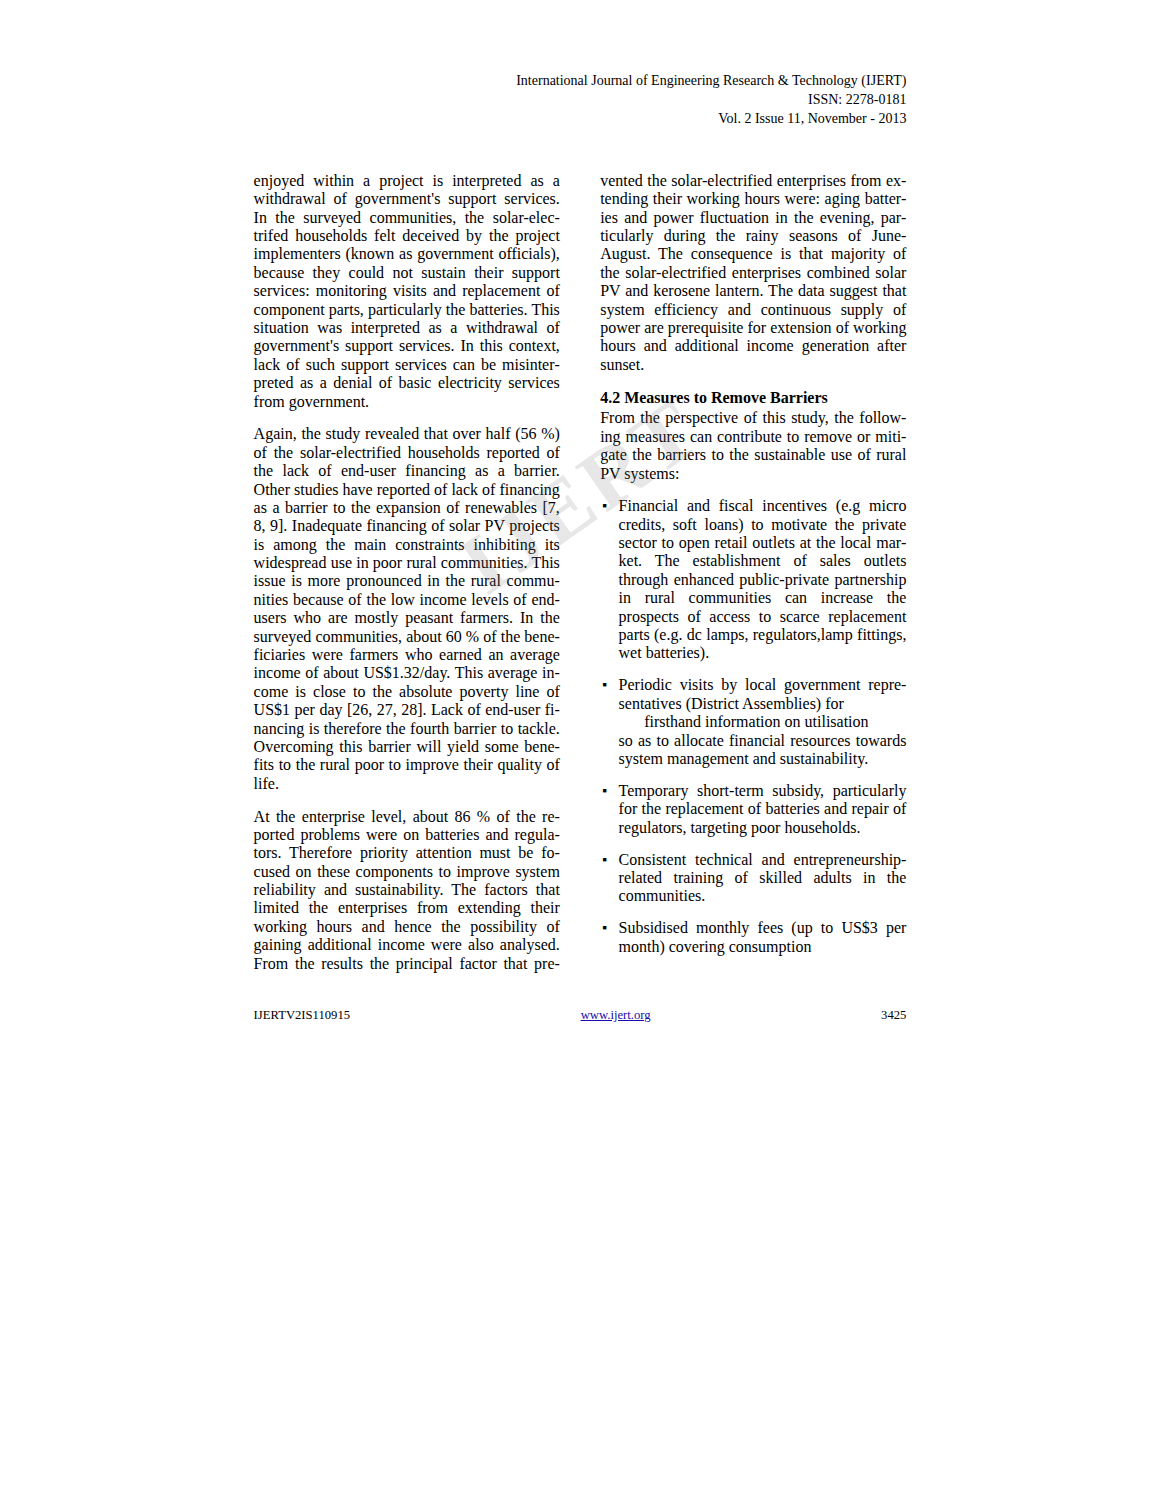IJERT
International Journal of Engineering Research & Technology (IJERT) ISSN: 2278-0181 Vol. 2 Issue 11, November - 2013
enjoyed within a project is interpreted as a withdrawal of government's support services. In the surveyed communities, the solar-electrifed households felt deceived by the project implementers (known as government officials), because they could not sustain their support services: monitoring visits and replacement of component parts, particularly the batteries. This situation was interpreted as a withdrawal of government's support services. In this context, lack of such support services can be misinterpreted as a denial of basic electricity services from government.
Again, the study revealed that over half (56 %) of the solar-electrified households reported of the lack of end-user financing as a barrier. Other studies have reported of lack of financing as a barrier to the expansion of renewables [7, 8, 9]. Inadequate financing of solar PV projects is among the main constraints inhibiting its widespread use in poor rural communities. This issue is more pronounced in the rural communities because of the low income levels of end-users who are mostly peasant farmers. In the surveyed communities, about 60 % of the beneficiaries were farmers who earned an average income of about US$1.32/day. This average income is close to the absolute poverty line of US$1 per day [26, 27, 28]. Lack of end-user financing is therefore the fourth barrier to tackle. Overcoming this barrier will yield some benefits to the rural poor to improve their quality of life.
At the enterprise level, about 86 % of the reported problems were on batteries and regulators. Therefore priority attention must be focused on these components to improve system reliability and sustainability. The factors that limited the enterprises from extending their working hours and hence the possibility of gaining additional income were also analysed. From the results the principal factor that prevented the solar-electrified enterprises from extending their working hours were: aging batteries and power fluctuation in the evening, particularly during the rainy seasons of June-August. The consequence is that majority of the solar-electrified enterprises combined solar PV and kerosene lantern. The data suggest that system efficiency and continuous supply of power are prerequisite for extension of working hours and additional income generation after sunset.
4.2 Measures to Remove Barriers
From the perspective of this study, the following measures can contribute to remove or mitigate the barriers to the sustainable use of rural PV systems:
Financial and fiscal incentives (e.g micro credits, soft loans) to motivate the private sector to open retail outlets at the local market. The establishment of sales outlets through enhanced public-private partnership in rural communities can increase the prospects of access to scarce replacement parts (e.g. dc lamps, regulators,lamp fittings, wet batteries).
Periodic visits by local government representatives (District Assemblies) for firsthand information on utilisation so as to allocate financial resources towards system management and sustainability.
Temporary short-term subsidy, particularly for the replacement of batteries and repair of regulators, targeting poor households.
Consistent technical and entrepreneurship-related training of skilled adults in the communities.
Subsidised monthly fees (up to US$3 per month) covering consumption
IJERTV2IS110915 www.ijert.org 3425